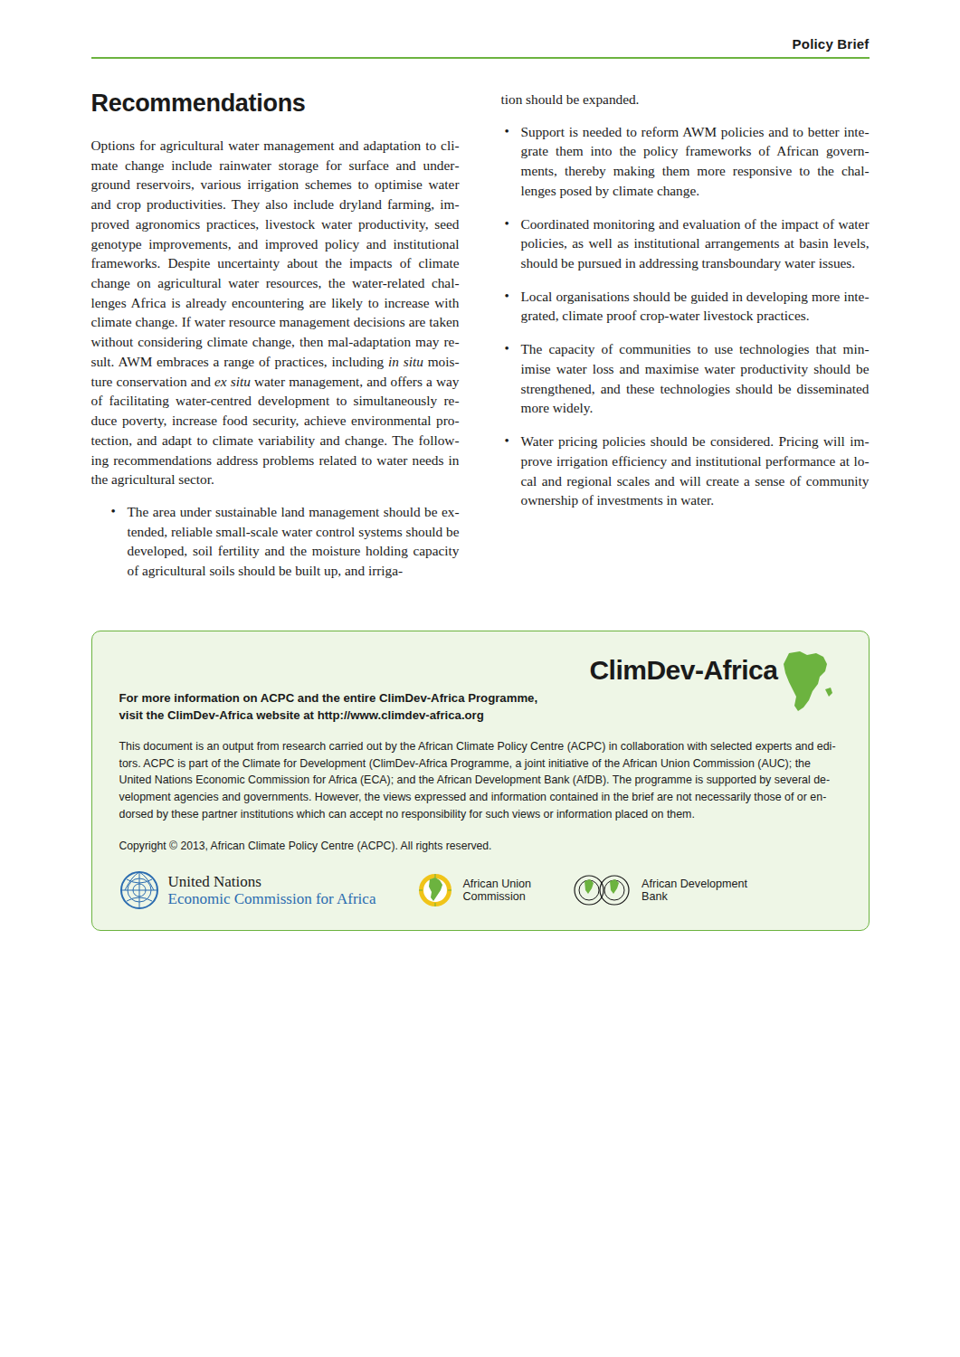Policy Brief
Recommendations
Options for agricultural water management and adaptation to climate change include rainwater storage for surface and underground reservoirs, various irrigation schemes to optimise water and crop productivities. They also include dryland farming, improved agronomics practices, livestock water productivity, seed genotype improvements, and improved policy and institutional frameworks. Despite uncertainty about the impacts of climate change on agricultural water resources, the water-related challenges Africa is already encountering are likely to increase with climate change. If water resource management decisions are taken without considering climate change, then mal-adaptation may result. AWM embraces a range of practices, including in situ moisture conservation and ex situ water management, and offers a way of facilitating water-centred development to simultaneously reduce poverty, increase food security, achieve environmental protection, and adapt to climate variability and change. The following recommendations address problems related to water needs in the agricultural sector.
The area under sustainable land management should be extended, reliable small-scale water control systems should be developed, soil fertility and the moisture holding capacity of agricultural soils should be built up, and irriga-
tion should be expanded.
Support is needed to reform AWM policies and to better integrate them into the policy frameworks of African governments, thereby making them more responsive to the challenges posed by climate change.
Coordinated monitoring and evaluation of the impact of water policies, as well as institutional arrangements at basin levels, should be pursued in addressing transboundary water issues.
Local organisations should be guided in developing more integrated, climate proof crop-water livestock practices.
The capacity of communities to use technologies that minimise water loss and maximise water productivity should be strengthened, and these technologies should be disseminated more widely.
Water pricing policies should be considered. Pricing will improve irrigation efficiency and institutional performance at local and regional scales and will create a sense of community ownership of investments in water.
ClimDev-Africa
For more information on ACPC and the entire ClimDev-Africa Programme,
visit the ClimDev-Africa website at http://www.climdev-africa.org
This document is an output from research carried out by the African Climate Policy Centre (ACPC) in collaboration with selected experts and editors. ACPC is part of the Climate for Development (ClimDev-Africa Programme, a joint initiative of the African Union Commission (AUC); the United Nations Economic Commission for Africa (ECA); and the African Development Bank (AfDB). The programme is supported by several development agencies and governments. However, the views expressed and information contained in the brief are not necessarily those of or endorsed by these partner institutions which can accept no responsibility for such views or information placed on them.
Copyright © 2013, African Climate Policy Centre (ACPC). All rights reserved.
United Nations
Economic Commission for Africa
African Union Commission
African Development Bank